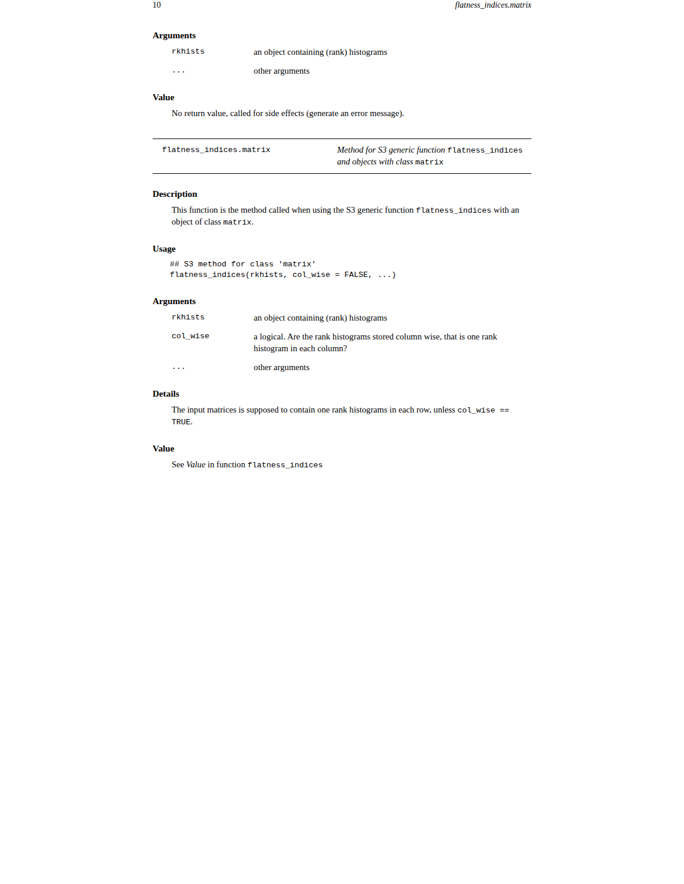10 flatness_indices.matrix
Arguments
rkhists
an object containing (rank) histograms
...
other arguments
Value
No return value, called for side effects (generate an error message).
flatness_indices.matrix
Method for S3 generic function flatness_indices and objects with class matrix
Description
This function is the method called when using the S3 generic function flatness_indices with an object of class matrix.
Usage
## S3 method for class 'matrix'
flatness_indices(rkhists, col_wise = FALSE, ...)
Arguments
rkhists
an object containing (rank) histograms
col_wise
a logical. Are the rank histograms stored column wise, that is one rank histogram in each column?
...
other arguments
Details
The input matrices is supposed to contain one rank histograms in each row, unless col_wise == TRUE.
Value
See Value in function flatness_indices